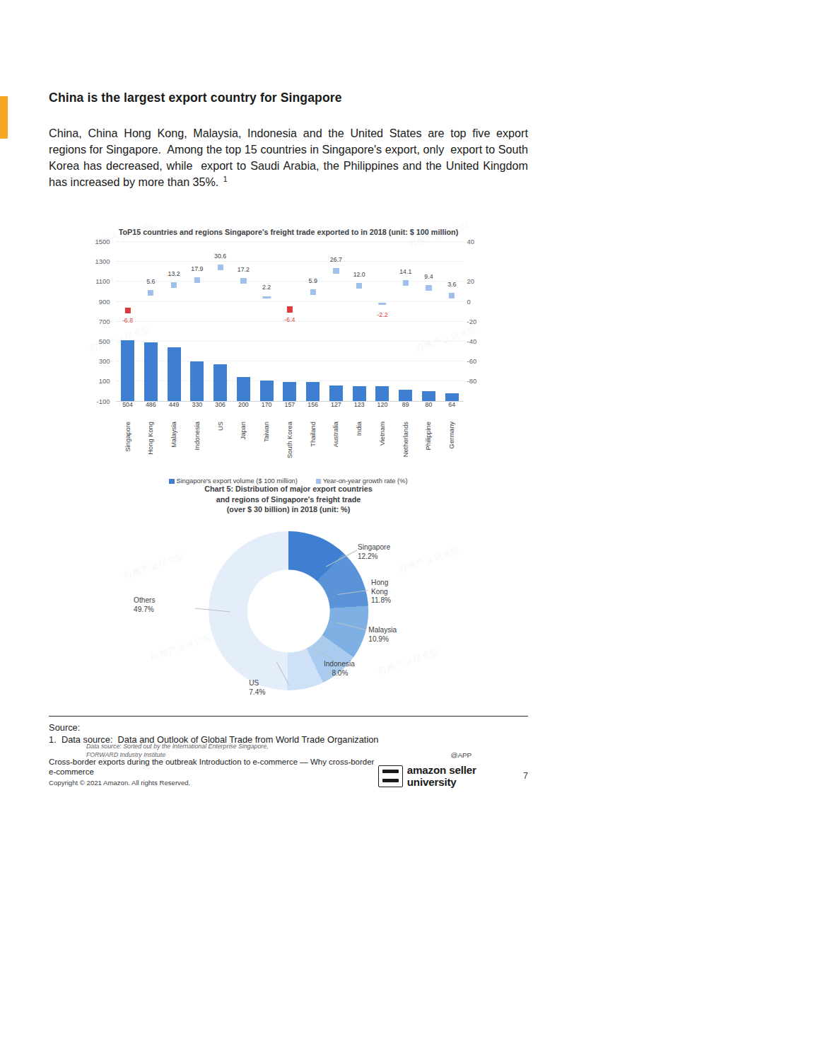China is the largest export country for Singapore
China, China Hong Kong, Malaysia, Indonesia and the United States are top five export regions for Singapore. Among the top 15 countries in Singapore's export, only export to South Korea has decreased, while export to Saudi Arabia, the Philippines and the United Kingdom has increased by more than 35%. 1
ToP15 countries and regions Singapore's freight trade exported to in 2018 (unit: $ 100 million)
前瞻产业研究院
前瞻产业研究院
前瞻产业研究院
前瞻产业研究院
1500 1300 1100 900 700 500 300 100 -100
40 20 0 -20 -40 -60 -80
-6.8
504
5.6
486
13.2
449
17.9
330
30.6
306
17.2
200
2.2
170
-6.4
157
5.9
156
26.7
127
12.0
123
-2.2
120
14.1
89
9.4
80
3.6
64
Singapore
Hong Kong
Malaysia
Indonesia
US
Japan
Taiwan
South Korea
Thailand
Australia
India
Vietnam
Netherlands
Philippine
Germany
Singapore's export volume ($ 100 million) Year-on-year growth rate (%)
Chart 5: Distribution of major export countries
and regions of Singapore's freight trade
(over $ 30 billion) in 2018 (unit: %)
前瞻产业研究院
前瞻产业研究院
前瞻产业研究院
前瞻产业研究院
Singapore 12.2%
Hong
Kong 11.8%
Malaysia 10.9%
Indonesia 8.0%
US 7.4%
Others 49.7%
Data source: Sorted out by the International Enterprise Singapore,
FORWARD Industry Institute
@APP
Source:
1. Data source: Data and Outlook of Global Trade from World Trade Organization
Cross-border exports during the outbreak Introduction to e-commerce — Why cross-border e-commerce
Copyright © 2021 Amazon. All rights Reserved.
amazon seller university
7